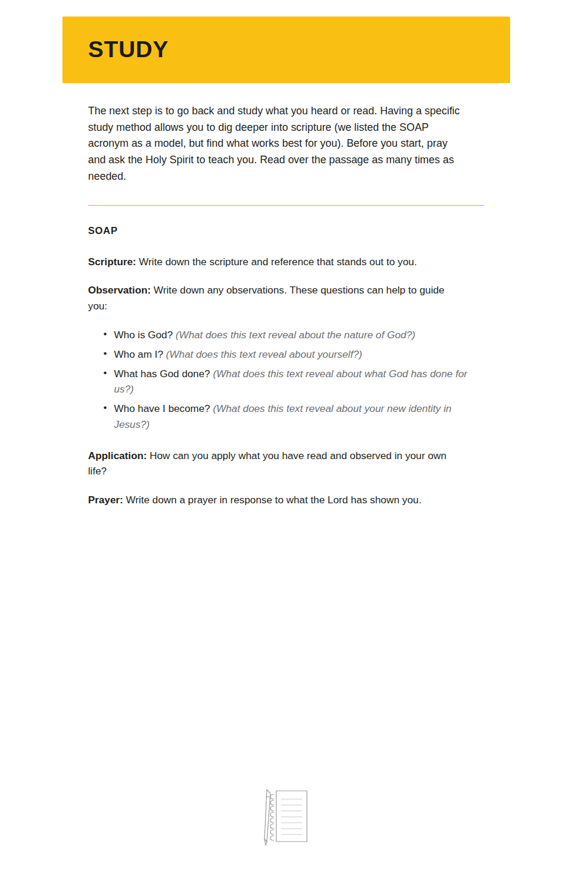Study
The next step is to go back and study what you heard or read. Having a specific study method allows you to dig deeper into scripture (we listed the SOAP acronym as a model, but find what works best for you). Before you start, pray and ask the Holy Spirit to teach you. Read over the passage as many times as needed.
SOAP
Scripture: Write down the scripture and reference that stands out to you.
Observation: Write down any observations. These questions can help to guide you:
Who is God? (What does this text reveal about the nature of God?)
Who am I? (What does this text reveal about yourself?)
What has God done? (What does this text reveal about what God has done for us?)
Who have I become? (What does this text reveal about your new identity in Jesus?)
Application: How can you apply what you have read and observed in your own life?
Prayer: Write down a prayer in response to what the Lord has shown you.